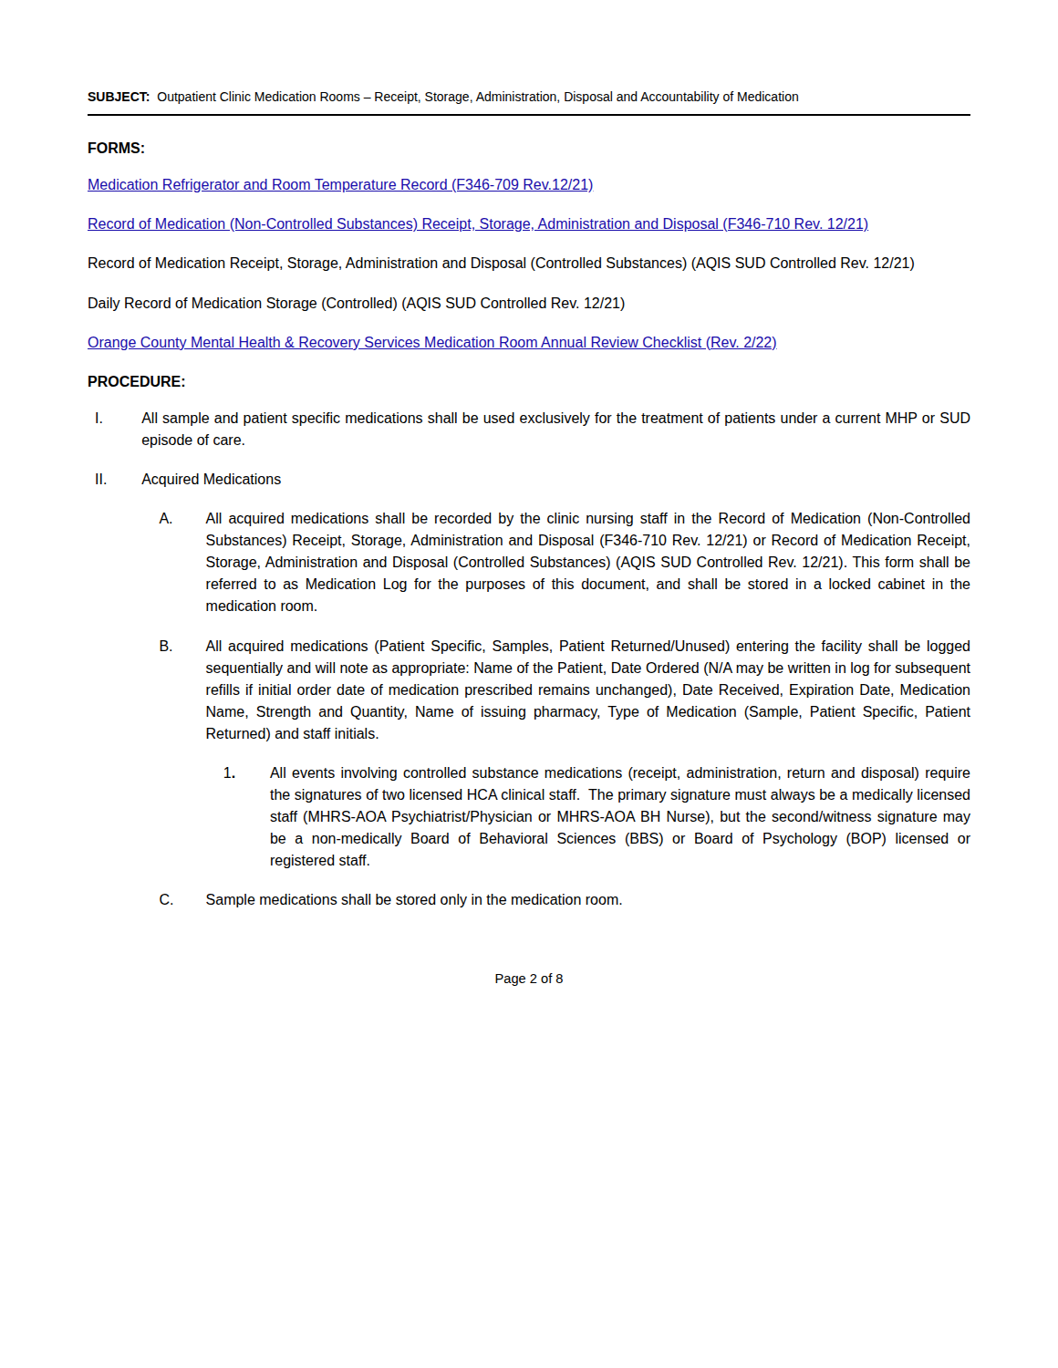SUBJECT: Outpatient Clinic Medication Rooms – Receipt, Storage, Administration, Disposal and Accountability of Medication
FORMS:
Medication Refrigerator and Room Temperature Record (F346-709 Rev.12/21)
Record of Medication (Non-Controlled Substances) Receipt, Storage, Administration and Disposal (F346-710 Rev. 12/21)
Record of Medication Receipt, Storage, Administration and Disposal (Controlled Substances) (AQIS SUD Controlled Rev. 12/21)
Daily Record of Medication Storage (Controlled) (AQIS SUD Controlled Rev. 12/21)
Orange County Mental Health & Recovery Services Medication Room Annual Review Checklist (Rev. 2/22)
PROCEDURE:
I. All sample and patient specific medications shall be used exclusively for the treatment of patients under a current MHP or SUD episode of care.
II. Acquired Medications
A. All acquired medications shall be recorded by the clinic nursing staff in the Record of Medication (Non-Controlled Substances) Receipt, Storage, Administration and Disposal (F346-710 Rev. 12/21) or Record of Medication Receipt, Storage, Administration and Disposal (Controlled Substances) (AQIS SUD Controlled Rev. 12/21). This form shall be referred to as Medication Log for the purposes of this document, and shall be stored in a locked cabinet in the medication room.
B. All acquired medications (Patient Specific, Samples, Patient Returned/Unused) entering the facility shall be logged sequentially and will note as appropriate: Name of the Patient, Date Ordered (N/A may be written in log for subsequent refills if initial order date of medication prescribed remains unchanged), Date Received, Expiration Date, Medication Name, Strength and Quantity, Name of issuing pharmacy, Type of Medication (Sample, Patient Specific, Patient Returned) and staff initials.
1. All events involving controlled substance medications (receipt, administration, return and disposal) require the signatures of two licensed HCA clinical staff. The primary signature must always be a medically licensed staff (MHRS-AOA Psychiatrist/Physician or MHRS-AOA BH Nurse), but the second/witness signature may be a non-medically Board of Behavioral Sciences (BBS) or Board of Psychology (BOP) licensed or registered staff.
C. Sample medications shall be stored only in the medication room.
Page 2 of 8